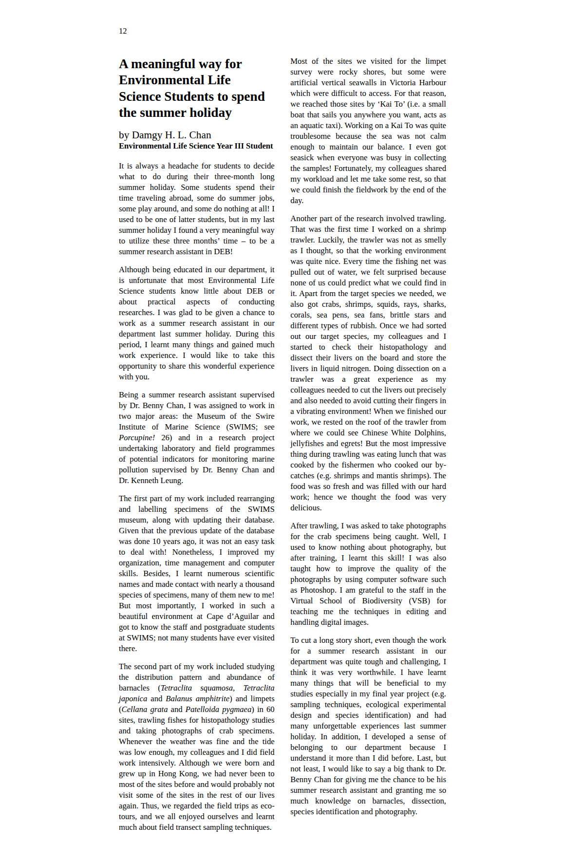12
A meaningful way for Environmental Life Science Students to spend the summer holiday
by Damgy H. L. Chan
Environmental Life Science Year III Student
It is always a headache for students to decide what to do during their three-month long summer holiday. Some students spend their time traveling abroad, some do summer jobs, some play around, and some do nothing at all! I used to be one of latter students, but in my last summer holiday I found a very meaningful way to utilize these three months’ time – to be a summer research assistant in DEB!
Although being educated in our department, it is unfortunate that most Environmental Life Science students know little about DEB or about practical aspects of conducting researches. I was glad to be given a chance to work as a summer research assistant in our department last summer holiday. During this period, I learnt many things and gained much work experience. I would like to take this opportunity to share this wonderful experience with you.
Being a summer research assistant supervised by Dr. Benny Chan, I was assigned to work in two major areas: the Museum of the Swire Institute of Marine Science (SWIMS; see Porcupine! 26) and in a research project undertaking laboratory and field programmes of potential indicators for monitoring marine pollution supervised by Dr. Benny Chan and Dr. Kenneth Leung.
The first part of my work included rearranging and labelling specimens of the SWIMS museum, along with updating their database. Given that the previous update of the database was done 10 years ago, it was not an easy task to deal with! Nonetheless, I improved my organization, time management and computer skills. Besides, I learnt numerous scientific names and made contact with nearly a thousand species of specimens, many of them new to me! But most importantly, I worked in such a beautiful environment at Cape d’Aguilar and got to know the staff and postgraduate students at SWIMS; not many students have ever visited there.
The second part of my work included studying the distribution pattern and abundance of barnacles (Tetraclita squamosa, Tetraclita japonica and Balanus amphitrite) and limpets (Cellana grata and Patelloida pygmaea) in 60 sites, trawling fishes for histopathology studies and taking photographs of crab specimens. Whenever the weather was fine and the tide was low enough, my colleagues and I did field work intensively. Although we were born and grew up in Hong Kong, we had never been to most of the sites before and would probably not visit some of the sites in the rest of our lives again. Thus, we regarded the field trips as eco-tours, and we all enjoyed ourselves and learnt much about field transect sampling techniques.
Most of the sites we visited for the limpet survey were rocky shores, but some were artificial vertical seawalls in Victoria Harbour which were difficult to access. For that reason, we reached those sites by ‘Kai To’ (i.e. a small boat that sails you anywhere you want, acts as an aquatic taxi). Working on a Kai To was quite troublesome because the sea was not calm enough to maintain our balance. I even got seasick when everyone was busy in collecting the samples! Fortunately, my colleagues shared my workload and let me take some rest, so that we could finish the fieldwork by the end of the day.
Another part of the research involved trawling. That was the first time I worked on a shrimp trawler. Luckily, the trawler was not as smelly as I thought, so that the working environment was quite nice. Every time the fishing net was pulled out of water, we felt surprised because none of us could predict what we could find in it. Apart from the target species we needed, we also got crabs, shrimps, squids, rays, sharks, corals, sea pens, sea fans, brittle stars and different types of rubbish. Once we had sorted out our target species, my colleagues and I started to check their histopathology and dissect their livers on the board and store the livers in liquid nitrogen. Doing dissection on a trawler was a great experience as my colleagues needed to cut the livers out precisely and also needed to avoid cutting their fingers in a vibrating environment! When we finished our work, we rested on the roof of the trawler from where we could see Chinese White Dolphins, jellyfishes and egrets! But the most impressive thing during trawling was eating lunch that was cooked by the fishermen who cooked our by-catches (e.g. shrimps and mantis shrimps). The food was so fresh and was filled with our hard work; hence we thought the food was very delicious.
After trawling, I was asked to take photographs for the crab specimens being caught. Well, I used to know nothing about photography, but after training, I learnt this skill! I was also taught how to improve the quality of the photographs by using computer software such as Photoshop. I am grateful to the staff in the Virtual School of Biodiversity (VSB) for teaching me the techniques in editing and handling digital images.
To cut a long story short, even though the work for a summer research assistant in our department was quite tough and challenging, I think it was very worthwhile. I have learnt many things that will be beneficial to my studies especially in my final year project (e.g. sampling techniques, ecological experimental design and species identification) and had many unforgettable experiences last summer holiday. In addition, I developed a sense of belonging to our department because I understand it more than I did before. Last, but not least, I would like to say a big thank to Dr. Benny Chan for giving me the chance to be his summer research assistant and granting me so much knowledge on barnacles, dissection, species identification and photography.